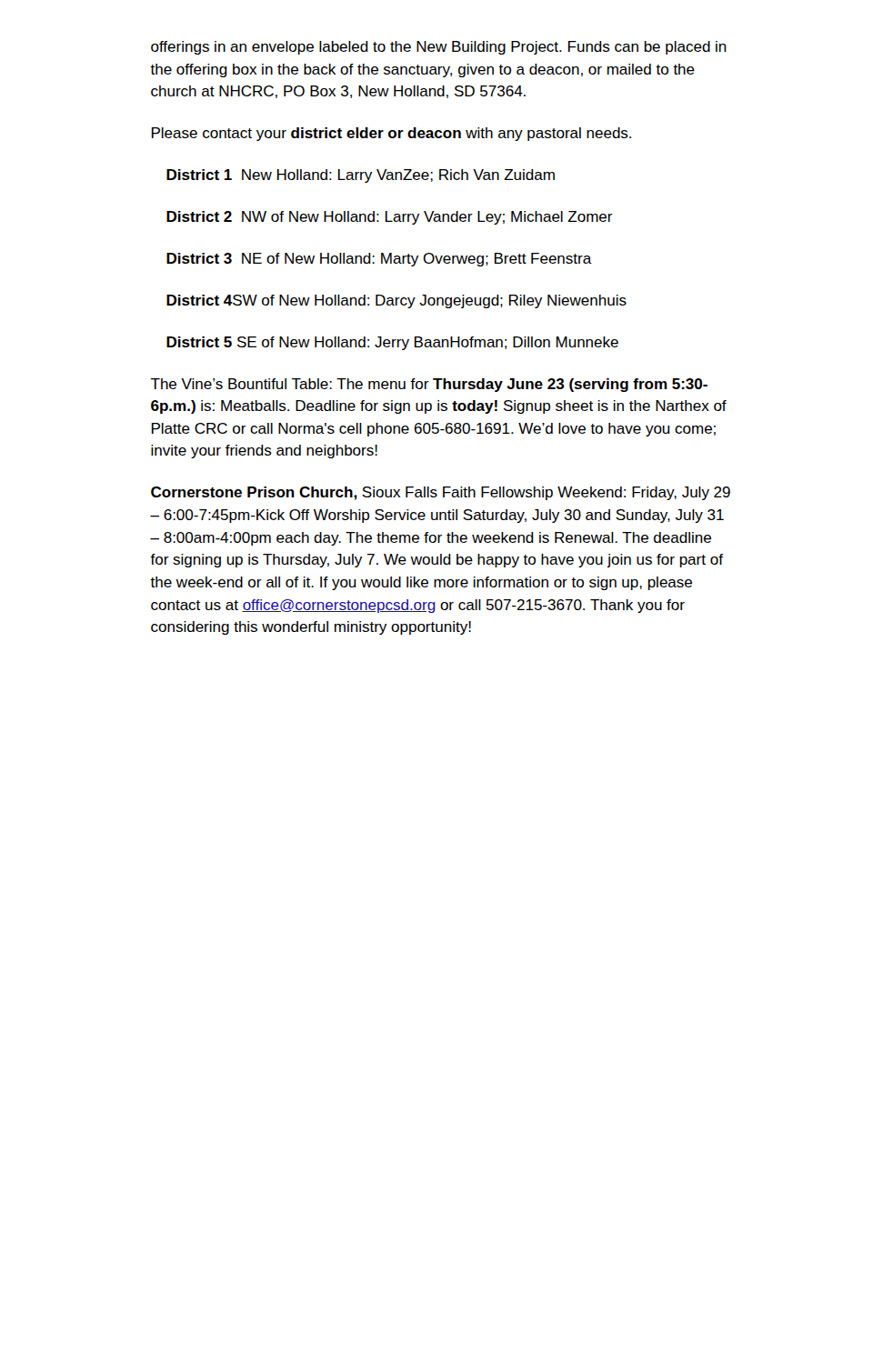offerings in an envelope labeled to the New Building Project. Funds can be placed in the offering box in the back of the sanctuary, given to a deacon, or mailed to the church at NHCRC, PO Box 3, New Holland, SD 57364.
Please contact your district elder or deacon with any pastoral needs.
District 1 New Holland: Larry VanZee; Rich Van Zuidam
District 2 NW of New Holland: Larry Vander Ley; Michael Zomer
District 3 NE of New Holland: Marty Overweg; Brett Feenstra
District 4 SW of New Holland: Darcy Jongejeugd; Riley Niewenhuis
District 5 SE of New Holland: Jerry BaanHofman; Dillon Munneke
The Vine’s Bountiful Table: The menu for Thursday June 23 (serving from 5:30-6p.m.) is: Meatballs. Deadline for sign up is today! Signup sheet is in the Narthex of Platte CRC or call Norma's cell phone 605-680-1691. We’d love to have you come; invite your friends and neighbors!
Cornerstone Prison Church, Sioux Falls Faith Fellowship Weekend: Friday, July 29 – 6:00-7:45pm-Kick Off Worship Service until Saturday, July 30 and Sunday, July 31 – 8:00am-4:00pm each day. The theme for the weekend is Renewal. The deadline for signing up is Thursday, July 7. We would be happy to have you join us for part of the week-end or all of it. If you would like more information or to sign up, please contact us at office@cornerstonepcsd.org or call 507-215-3670. Thank you for considering this wonderful ministry opportunity!